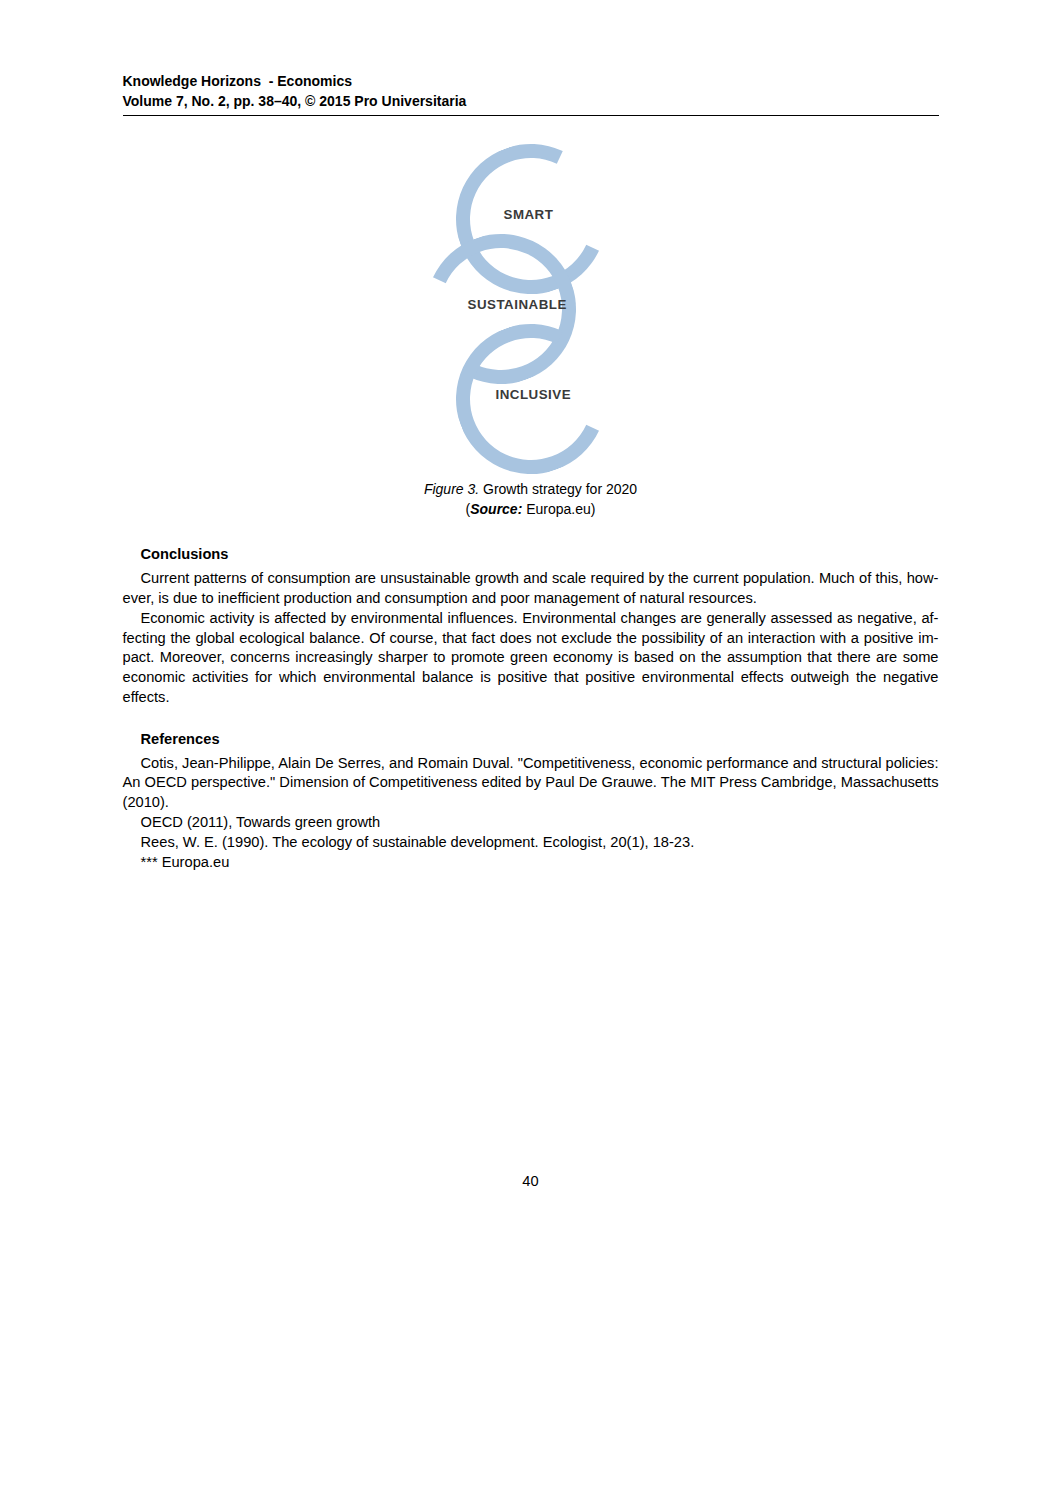Knowledge Horizons - Economics
Volume 7, No. 2, pp. 38–40, © 2015 Pro Universitaria
SMART SUSTAINABLE INCLUSIVE
Figure 3. Growth strategy for 2020
(Source: Europa.eu)
Conclusions
Current patterns of consumption are unsustainable growth and scale required by the current population. Much of this, however, is due to inefficient production and consumption and poor management of natural resources.
Economic activity is affected by environmental influences. Environmental changes are generally assessed as negative, affecting the global ecological balance. Of course, that fact does not exclude the possibility of an interaction with a positive impact. Moreover, concerns increasingly sharper to promote green economy is based on the assumption that there are some economic activities for which environmental balance is positive that positive environmental effects outweigh the negative effects.
References
Cotis, Jean-Philippe, Alain De Serres, and Romain Duval. "Competitiveness, economic performance and structural policies: An OECD perspective." Dimension of Competitiveness edited by Paul De Grauwe. The MIT Press Cambridge, Massachusetts (2010).
OECD (2011), Towards green growth
Rees, W. E. (1990). The ecology of sustainable development. Ecologist, 20(1), 18-23.
*** Europa.eu
40